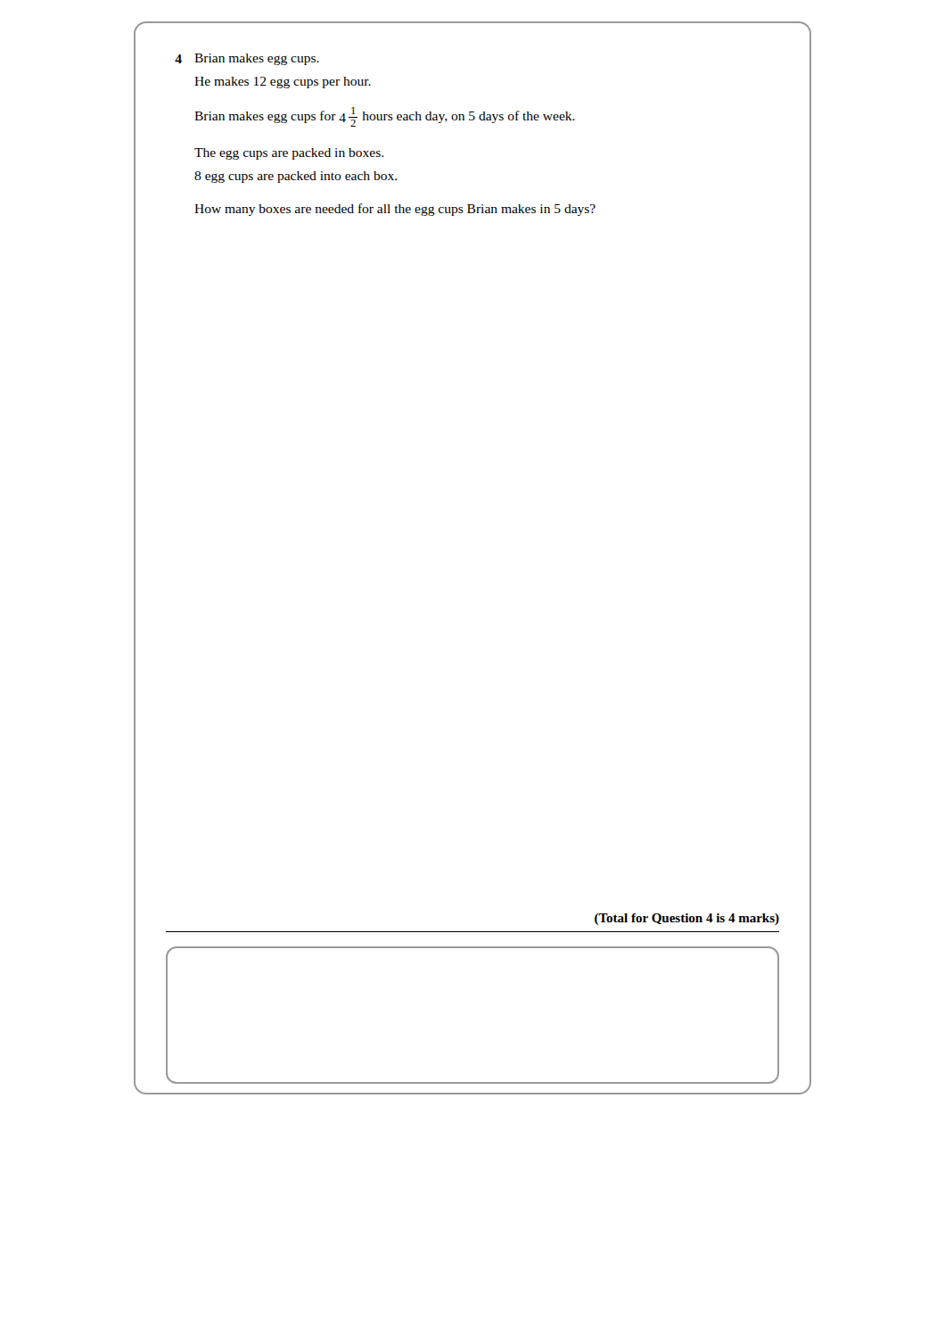4
Brian makes egg cups.
He makes 12 egg cups per hour.
Brian makes egg cups for 412 hours each day, on 5 days of the week.
The egg cups are packed in boxes.
8 egg cups are packed into each box.
How many boxes are needed for all the egg cups Brian makes in 5 days?
(Total for Question 4 is 4 marks)